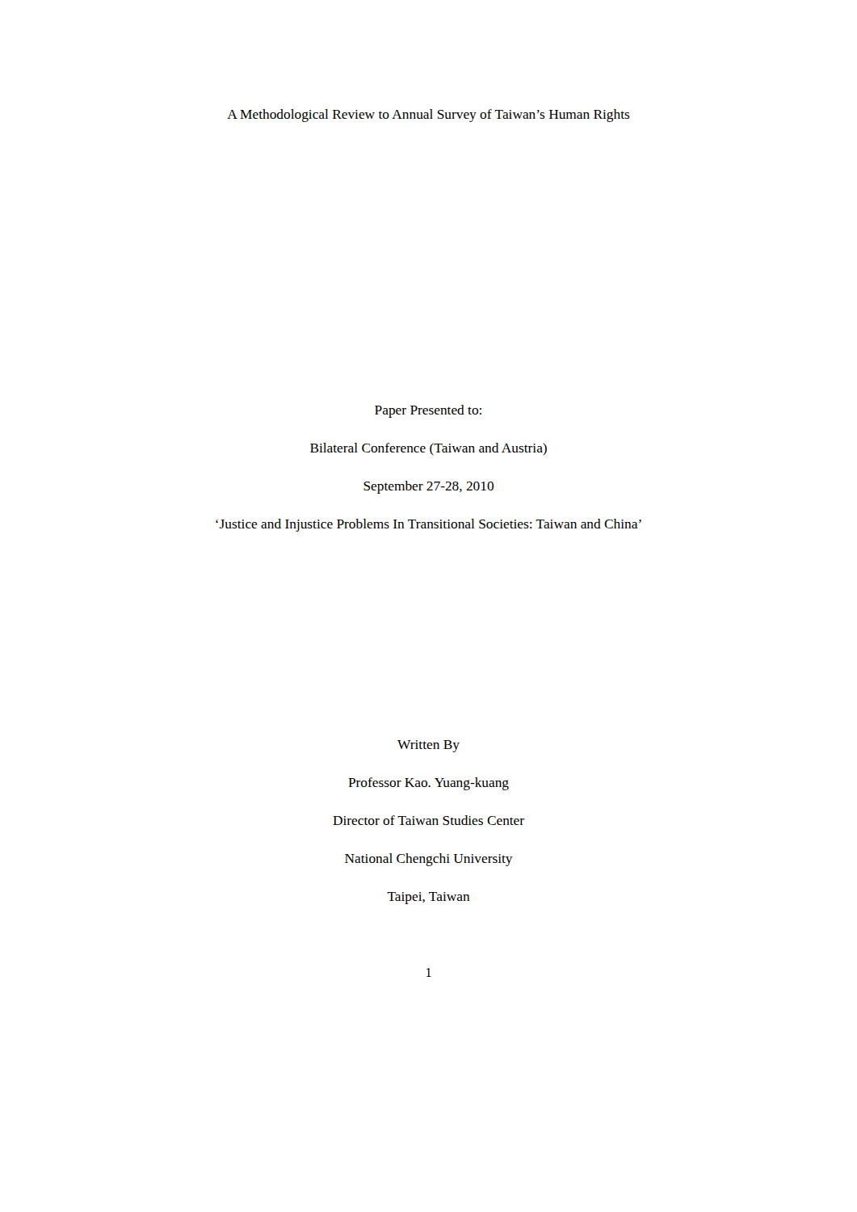A Methodological Review to Annual Survey of Taiwan’s Human Rights
Paper Presented to:
Bilateral Conference (Taiwan and Austria)
September 27-28, 2010
‘Justice and Injustice Problems In Transitional Societies: Taiwan and China’
Written By
Professor Kao. Yuang-kuang
Director of Taiwan Studies Center
National Chengchi University
Taipei, Taiwan
1